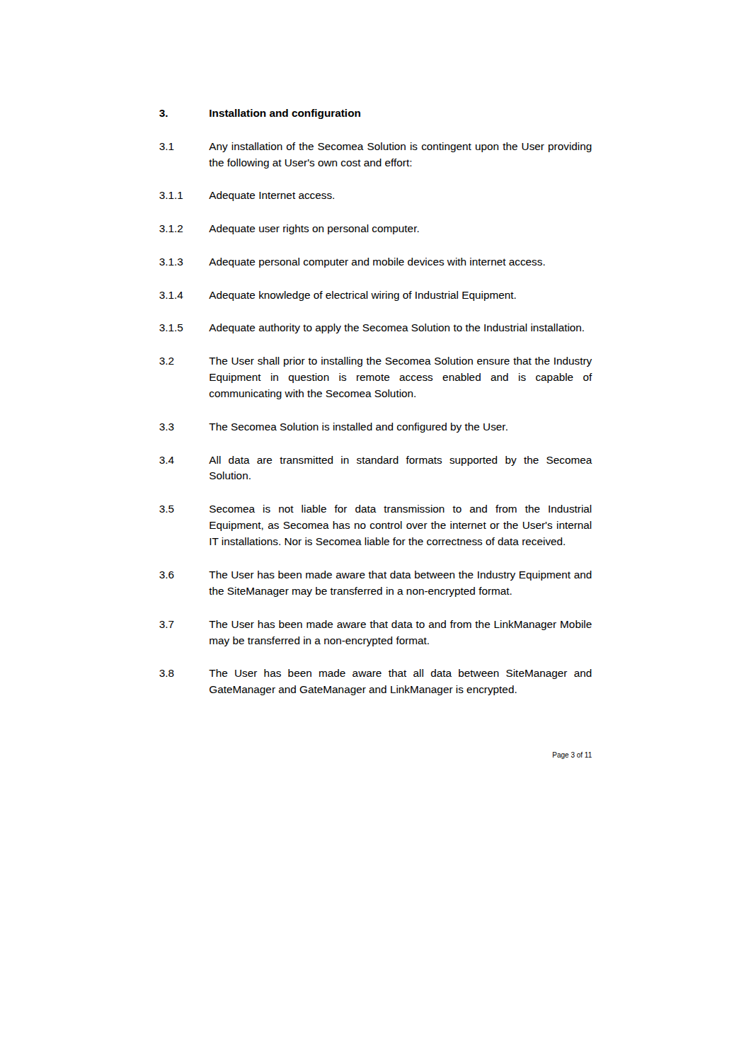3.
Installation and configuration
3.1
Any installation of the Secomea Solution is contingent upon the User providing the following at User's own cost and effort:
3.1.1
Adequate Internet access.
3.1.2
Adequate user rights on personal computer.
3.1.3
Adequate personal computer and mobile devices with internet access.
3.1.4
Adequate knowledge of electrical wiring of Industrial Equipment.
3.1.5
Adequate authority to apply the Secomea Solution to the Industrial installation.
3.2
The User shall prior to installing the Secomea Solution ensure that the Industry Equipment in question is remote access enabled and is capable of communicating with the Secomea Solution.
3.3
The Secomea Solution is installed and configured by the User.
3.4
All data are transmitted in standard formats supported by the Secomea Solution.
3.5
Secomea is not liable for data transmission to and from the Industrial Equipment, as Secomea has no control over the internet or the User's internal IT installations. Nor is Secomea liable for the correctness of data received.
3.6
The User has been made aware that data between the Industry Equipment and the SiteManager may be transferred in a non-encrypted format.
3.7
The User has been made aware that data to and from the LinkManager Mobile may be transferred in a non-encrypted format.
3.8
The User has been made aware that all data between SiteManager and GateManager and GateManager and LinkManager is encrypted.
Page 3 of 11